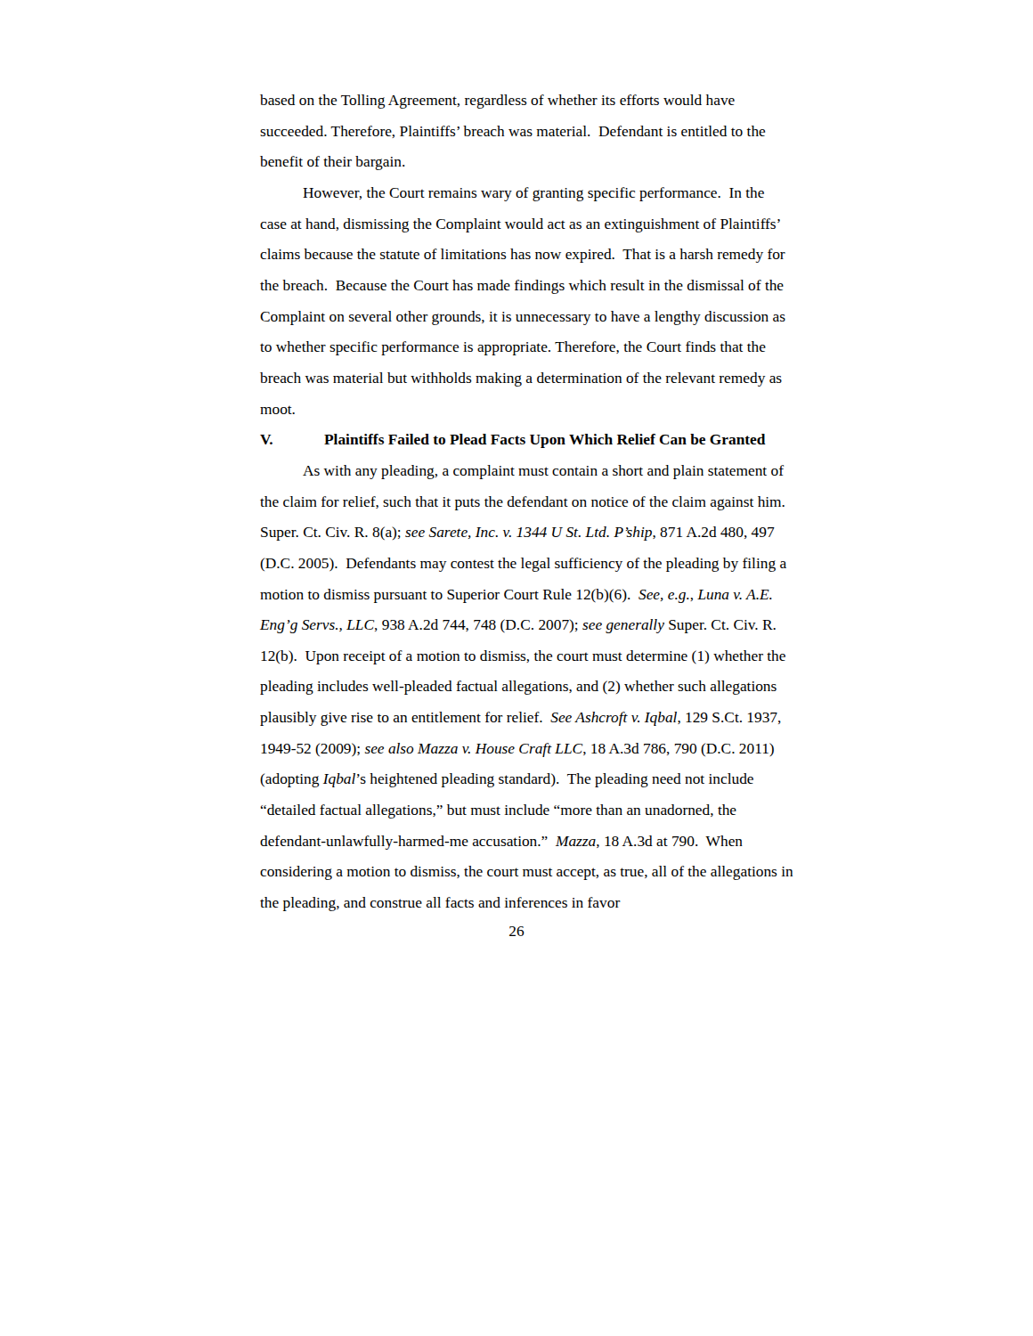based on the Tolling Agreement, regardless of whether its efforts would have succeeded. Therefore, Plaintiffs’ breach was material. Defendant is entitled to the benefit of their bargain.
However, the Court remains wary of granting specific performance. In the case at hand, dismissing the Complaint would act as an extinguishment of Plaintiffs’ claims because the statute of limitations has now expired. That is a harsh remedy for the breach. Because the Court has made findings which result in the dismissal of the Complaint on several other grounds, it is unnecessary to have a lengthy discussion as to whether specific performance is appropriate. Therefore, the Court finds that the breach was material but withholds making a determination of the relevant remedy as moot.
V. Plaintiffs Failed to Plead Facts Upon Which Relief Can be Granted
As with any pleading, a complaint must contain a short and plain statement of the claim for relief, such that it puts the defendant on notice of the claim against him. Super. Ct. Civ. R. 8(a); see Sarete, Inc. v. 1344 U St. Ltd. P’ship, 871 A.2d 480, 497 (D.C. 2005). Defendants may contest the legal sufficiency of the pleading by filing a motion to dismiss pursuant to Superior Court Rule 12(b)(6). See, e.g., Luna v. A.E. Eng’g Servs., LLC, 938 A.2d 744, 748 (D.C. 2007); see generally Super. Ct. Civ. R. 12(b). Upon receipt of a motion to dismiss, the court must determine (1) whether the pleading includes well-pleaded factual allegations, and (2) whether such allegations plausibly give rise to an entitlement for relief. See Ashcroft v. Iqbal, 129 S.Ct. 1937, 1949-52 (2009); see also Mazza v. House Craft LLC, 18 A.3d 786, 790 (D.C. 2011) (adopting Iqbal’s heightened pleading standard). The pleading need not include “detailed factual allegations,” but must include “more than an unadorned, the defendant-unlawfully-harmed-me accusation.” Mazza, 18 A.3d at 790. When considering a motion to dismiss, the court must accept, as true, all of the allegations in the pleading, and construe all facts and inferences in favor
26